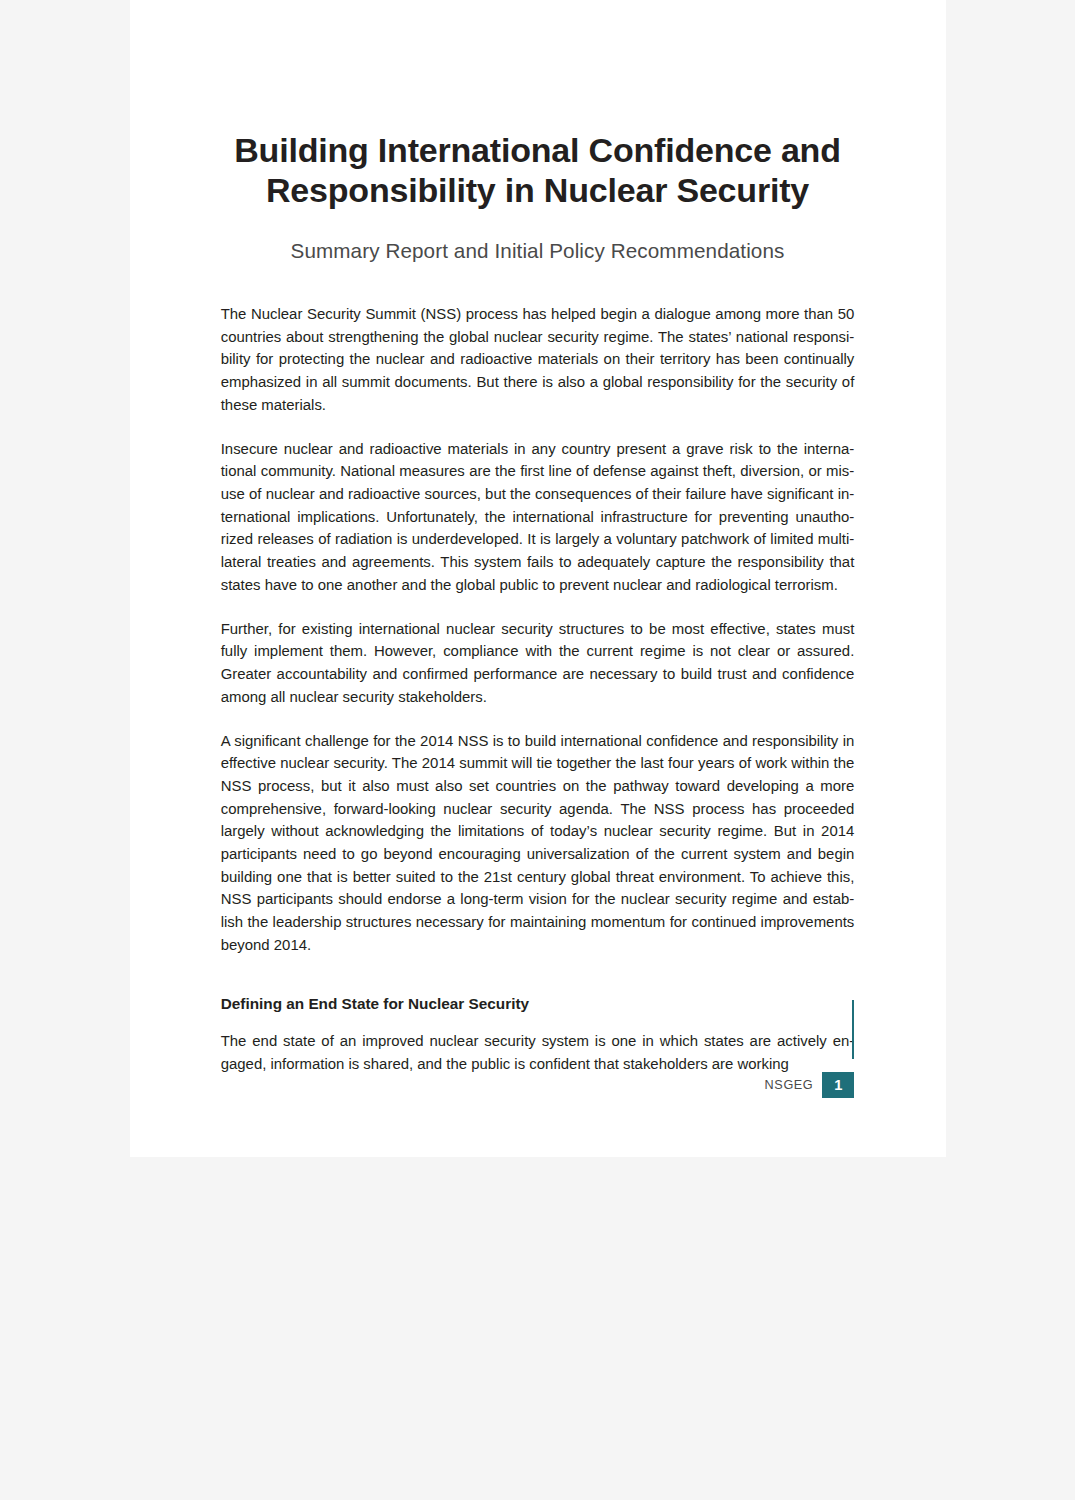Building International Confidence and
Responsibility in Nuclear Security
Summary Report and Initial Policy Recommendations
The Nuclear Security Summit (NSS) process has helped begin a dialogue among more than 50 countries about strengthening the global nuclear security regime. The states’ national responsibility for protecting the nuclear and radioactive materials on their territory has been continually emphasized in all summit documents. But there is also a global responsibility for the security of these materials.
Insecure nuclear and radioactive materials in any country present a grave risk to the international community. National measures are the first line of defense against theft, diversion, or misuse of nuclear and radioactive sources, but the consequences of their failure have significant international implications. Unfortunately, the international infrastructure for preventing unauthorized releases of radiation is underdeveloped. It is largely a voluntary patchwork of limited multilateral treaties and agreements. This system fails to adequately capture the responsibility that states have to one another and the global public to prevent nuclear and radiological terrorism.
Further, for existing international nuclear security structures to be most effective, states must fully implement them. However, compliance with the current regime is not clear or assured. Greater accountability and confirmed performance are necessary to build trust and confidence among all nuclear security stakeholders.
A significant challenge for the 2014 NSS is to build international confidence and responsibility in effective nuclear security. The 2014 summit will tie together the last four years of work within the NSS process, but it also must also set countries on the pathway toward developing a more comprehensive, forward-looking nuclear security agenda. The NSS process has proceeded largely without acknowledging the limitations of today’s nuclear security regime. But in 2014 participants need to go beyond encouraging universalization of the current system and begin building one that is better suited to the 21st century global threat environment. To achieve this, NSS participants should endorse a long-term vision for the nuclear security regime and establish the leadership structures necessary for maintaining momentum for continued improvements beyond 2014.
Defining an End State for Nuclear Security
The end state of an improved nuclear security system is one in which states are actively engaged, information is shared, and the public is confident that stakeholders are working
NSGEG 1